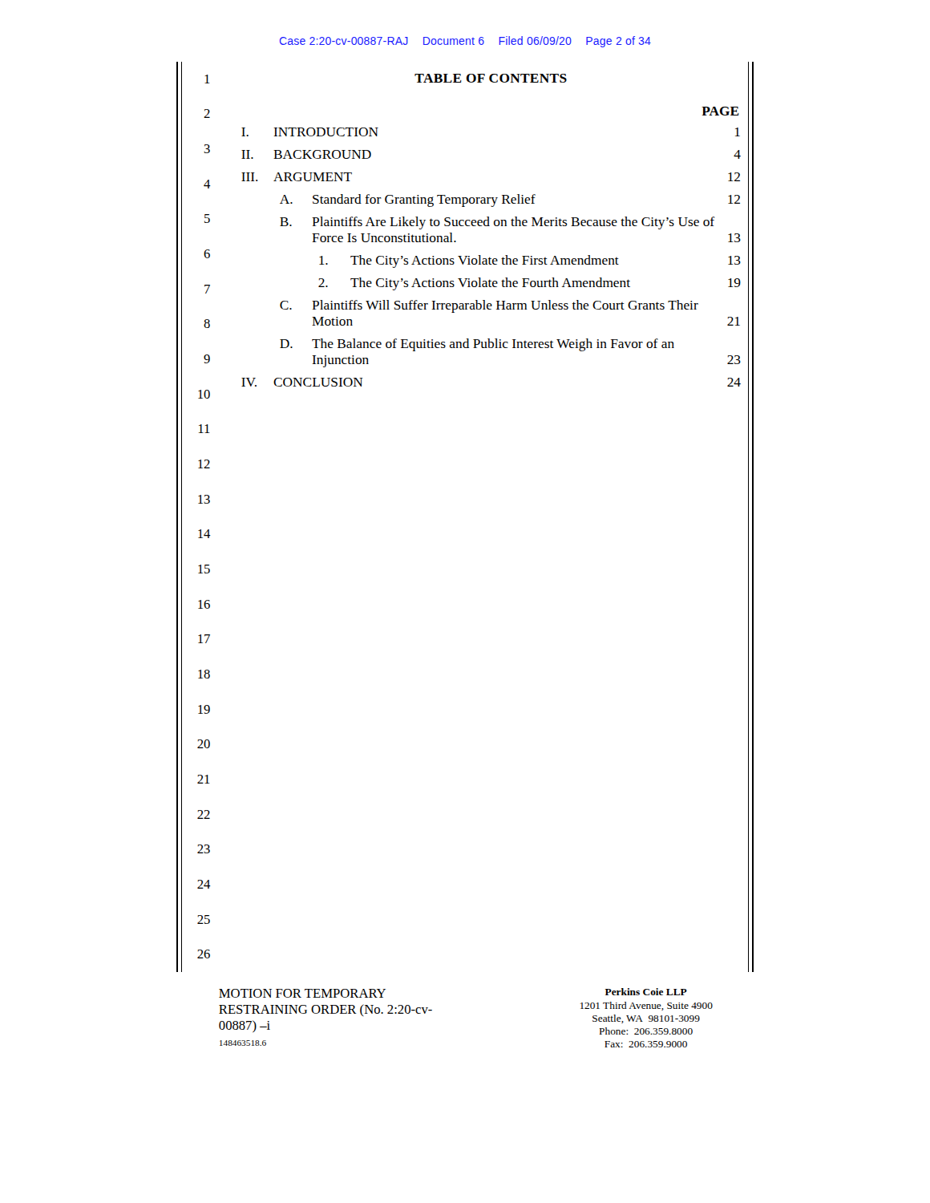Case 2:20-cv-00887-RAJ Document 6 Filed 06/09/20 Page 2 of 34
1
2
3
4
5
6
7
8
9
10
11
12
13
14
15
16
17
18
19
20
21
22
23
24
25
26
TABLE OF CONTENTS
PAGE
I. INTRODUCTION 1
II. BACKGROUND 4
III. ARGUMENT 12
A. Standard for Granting Temporary Relief 12
B. Plaintiffs Are Likely to Succeed on the Merits Because the City’s Use of 13
B. Force Is Unconstitutional. 13
1. The City’s Actions Violate the First Amendment 13
2. The City’s Actions Violate the Fourth Amendment 19
C. Plaintiffs Will Suffer Irreparable Harm Unless the Court Grants Their 21
C. Motion 21
D. The Balance of Equities and Public Interest Weigh in Favor of an 23
D. Injunction 23
IV. CONCLUSION 24
MOTION FOR TEMPORARY
RESTRAINING ORDER (No. 2:20-cv-
00887) –i
148463518.6
Perkins Coie LLP
1201 Third Avenue, Suite 4900
Seattle, WA 98101-3099
Phone: 206.359.8000
Fax: 206.359.9000